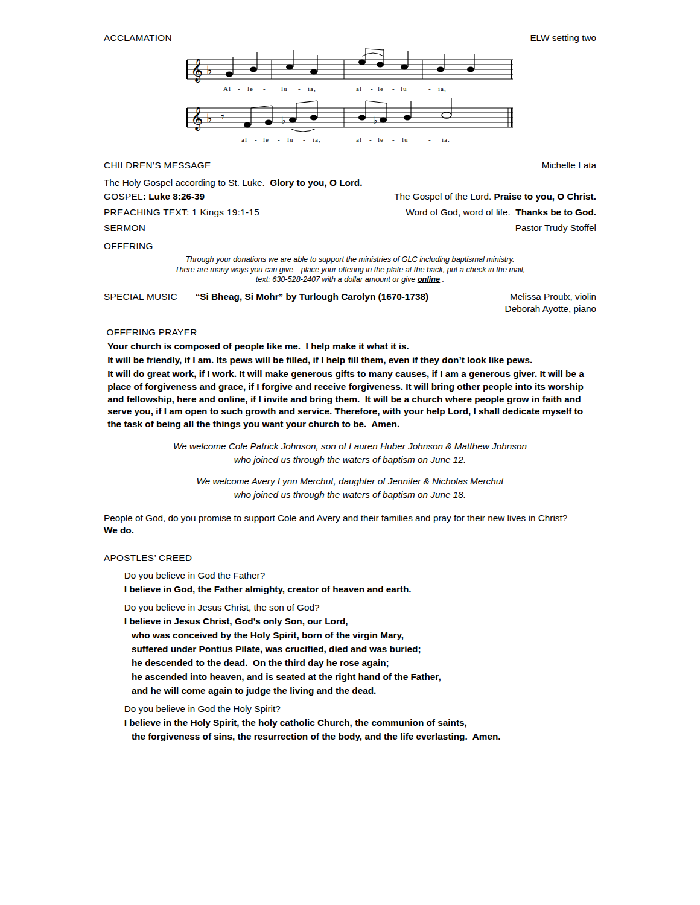ACCLAMATION
ELW setting two
𝄞 ♭ Al - le - lu - ia, al - le - lu - ia, 𝄞 ♭ 𝄾 ♭ ♭ al - le - lu - ia, al - le - lu - ia.
CHILDREN’S MESSAGE
Michelle Lata
The Holy Gospel according to St. Luke. Glory to you, O Lord.
GOSPEL: Luke 8:26-39
The Gospel of the Lord. Praise to you, O Christ.
PREACHING TEXT: 1 Kings 19:1-15
Word of God, word of life. Thanks be to God.
SERMON
Pastor Trudy Stoffel
OFFERING
Through your donations we are able to support the ministries of GLC including baptismal ministry.
There are many ways you can give—place your offering in the plate at the back, put a check in the mail,
text: 630-528-2407 with a dollar amount or give online .
SPECIAL MUSIC “Si Bheag, Si Mohr” by Turlough Carolyn (1670-1738)
Melissa Proulx, violin
Deborah Ayotte, piano
OFFERING PRAYER
Your church is composed of people like me. I help make it what it is.
It will be friendly, if I am. Its pews will be filled, if I help fill them, even if they don’t look like pews.
It will do great work, if I work. It will make generous gifts to many causes, if I am a generous giver. It will be a place of forgiveness and grace, if I forgive and receive forgiveness. It will bring other people into its worship and fellowship, here and online, if I invite and bring them. It will be a church where people grow in faith and serve you, if I am open to such growth and service. Therefore, with your help Lord, I shall dedicate myself to the task of being all the things you want your church to be. Amen.
We welcome Cole Patrick Johnson, son of Lauren Huber Johnson & Matthew Johnson
who joined us through the waters of baptism on June 12.
We welcome Avery Lynn Merchut, daughter of Jennifer & Nicholas Merchut
who joined us through the waters of baptism on June 18.
People of God, do you promise to support Cole and Avery and their families and pray for their new lives in Christ?
We do.
APOSTLES’ CREED
Do you believe in God the Father?
I believe in God, the Father almighty, creator of heaven and earth.
Do you believe in Jesus Christ, the son of God?
I believe in Jesus Christ, God’s only Son, our Lord,
who was conceived by the Holy Spirit, born of the virgin Mary,
suffered under Pontius Pilate, was crucified, died and was buried;
he descended to the dead. On the third day he rose again;
he ascended into heaven, and is seated at the right hand of the Father,
and he will come again to judge the living and the dead.
Do you believe in God the Holy Spirit?
I believe in the Holy Spirit, the holy catholic Church, the communion of saints,
the forgiveness of sins, the resurrection of the body, and the life everlasting. Amen.